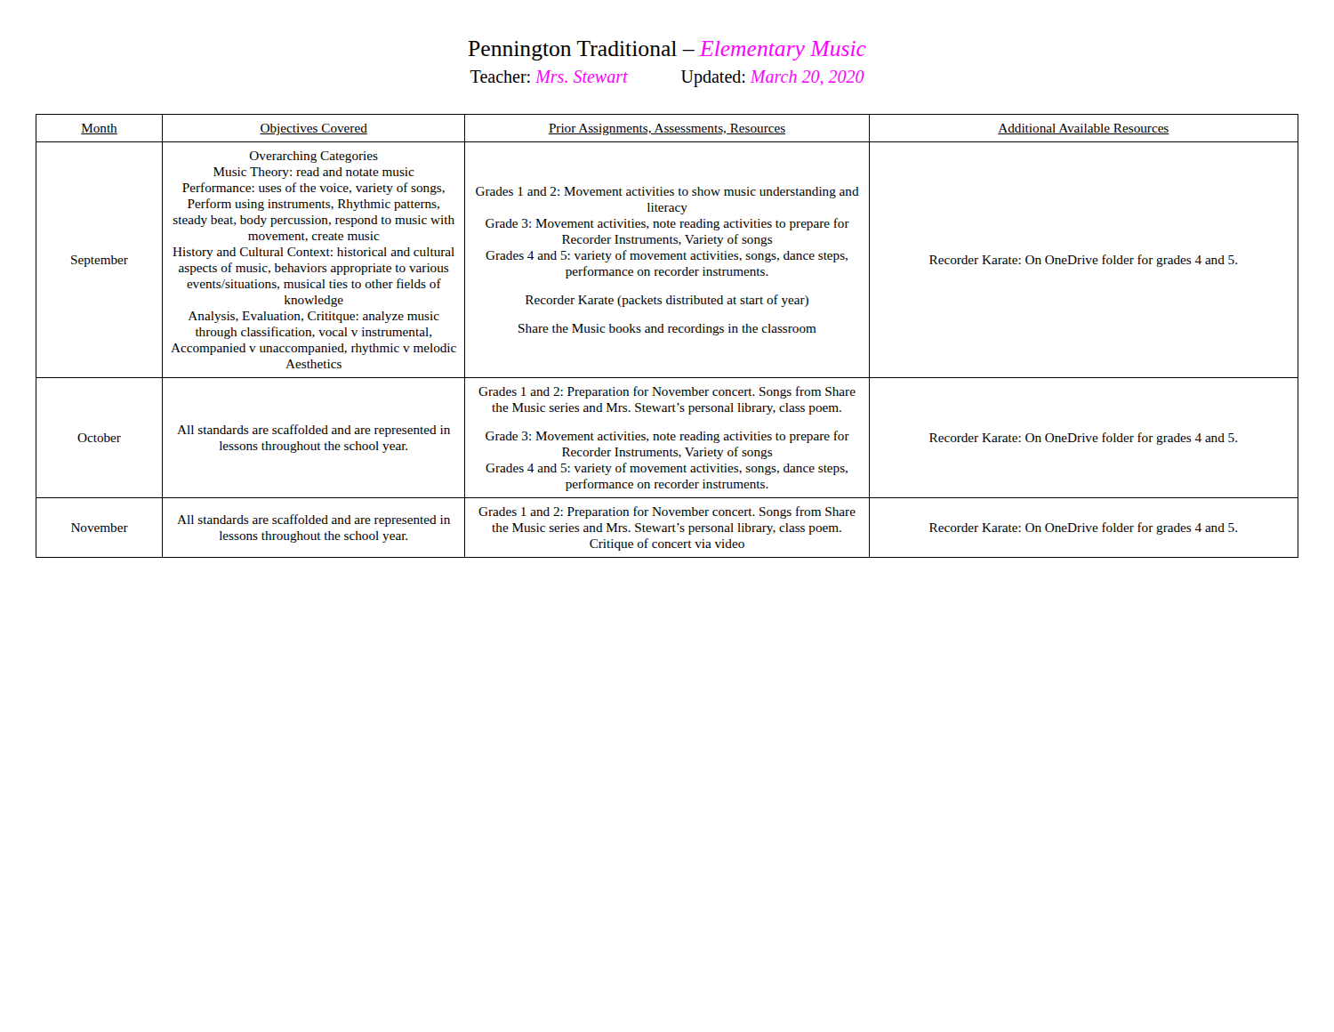Pennington Traditional – Elementary Music
Teacher: Mrs. Stewart Updated: March 20, 2020
| Month | Objectives Covered | Prior Assignments, Assessments, Resources | Additional Available Resources |
| --- | --- | --- | --- |
| September | Overarching Categories Music Theory: read and notate music Performance: uses of the voice, variety of songs, Perform using instruments, Rhythmic patterns, steady beat, body percussion, respond to music with movement, create music History and Cultural Context: historical and cultural aspects of music, behaviors appropriate to various events/situations, musical ties to other fields of knowledge Analysis, Evaluation, Crititque: analyze music through classification, vocal v instrumental, Accompanied v unaccompanied, rhythmic v melodic Aesthetics | Grades 1 and 2: Movement activities to show music understanding and literacy Grade 3: Movement activities, note reading activities to prepare for Recorder Instruments, Variety of songs Grades 4 and 5: variety of movement activities, songs, dance steps, performance on recorder instruments. Recorder Karate (packets distributed at start of year) Share the Music books and recordings in the classroom | Recorder Karate: On OneDrive folder for grades 4 and 5. |
| October | All standards are scaffolded and are represented in lessons throughout the school year. | Grades 1 and 2: Preparation for November concert. Songs from Share the Music series and Mrs. Stewart’s personal library, class poem. Grade 3: Movement activities, note reading activities to prepare for Recorder Instruments, Variety of songs Grades 4 and 5: variety of movement activities, songs, dance steps, performance on recorder instruments. | Recorder Karate: On OneDrive folder for grades 4 and 5. |
| November | All standards are scaffolded and are represented in lessons throughout the school year. | Grades 1 and 2: Preparation for November concert. Songs from Share the Music series and Mrs. Stewart’s personal library, class poem. Critique of concert via video | Recorder Karate: On OneDrive folder for grades 4 and 5. |